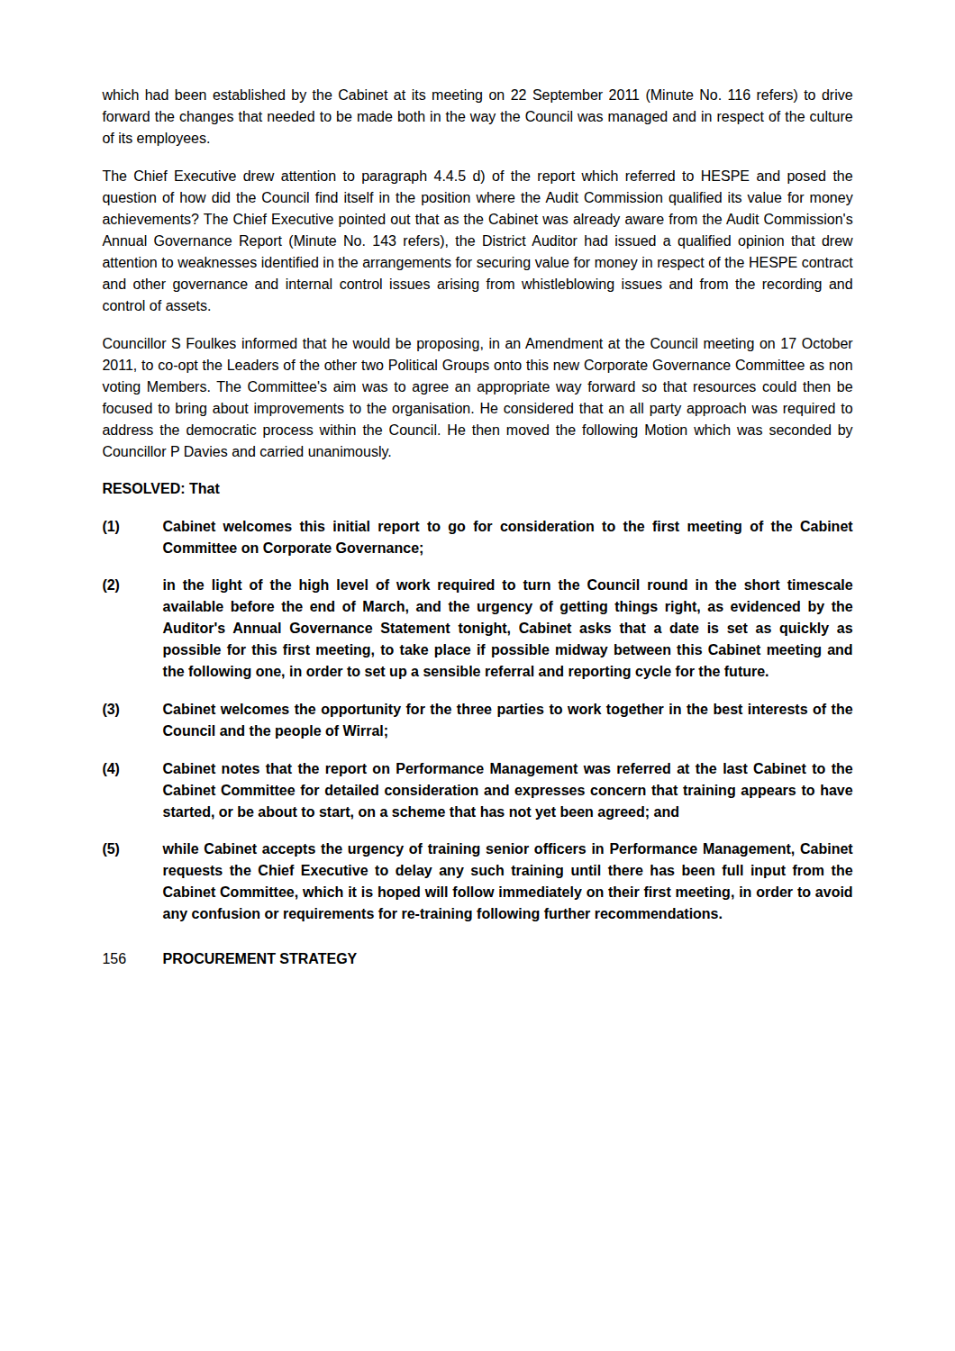which had been established by the Cabinet at its meeting on 22 September 2011 (Minute No. 116 refers) to drive forward the changes that needed to be made both in the way the Council was managed and in respect of the culture of its employees.
The Chief Executive drew attention to paragraph 4.4.5 d) of the report which referred to HESPE and posed the question of how did the Council find itself in the position where the Audit Commission qualified its value for money achievements? The Chief Executive pointed out that as the Cabinet was already aware from the Audit Commission's Annual Governance Report (Minute No. 143 refers), the District Auditor had issued a qualified opinion that drew attention to weaknesses identified in the arrangements for securing value for money in respect of the HESPE contract and other governance and internal control issues arising from whistleblowing issues and from the recording and control of assets.
Councillor S Foulkes informed that he would be proposing, in an Amendment at the Council meeting on 17 October 2011, to co-opt the Leaders of the other two Political Groups onto this new Corporate Governance Committee as non voting Members. The Committee's aim was to agree an appropriate way forward so that resources could then be focused to bring about improvements to the organisation. He considered that an all party approach was required to address the democratic process within the Council. He then moved the following Motion which was seconded by Councillor P Davies and carried unanimously.
RESOLVED: That
(1) Cabinet welcomes this initial report to go for consideration to the first meeting of the Cabinet Committee on Corporate Governance;
(2) in the light of the high level of work required to turn the Council round in the short timescale available before the end of March, and the urgency of getting things right, as evidenced by the Auditor's Annual Governance Statement tonight, Cabinet asks that a date is set as quickly as possible for this first meeting, to take place if possible midway between this Cabinet meeting and the following one, in order to set up a sensible referral and reporting cycle for the future.
(3) Cabinet welcomes the opportunity for the three parties to work together in the best interests of the Council and the people of Wirral;
(4) Cabinet notes that the report on Performance Management was referred at the last Cabinet to the Cabinet Committee for detailed consideration and expresses concern that training appears to have started, or be about to start, on a scheme that has not yet been agreed; and
(5) while Cabinet accepts the urgency of training senior officers in Performance Management, Cabinet requests the Chief Executive to delay any such training until there has been full input from the Cabinet Committee, which it is hoped will follow immediately on their first meeting, in order to avoid any confusion or requirements for re-training following further recommendations.
156 PROCUREMENT STRATEGY